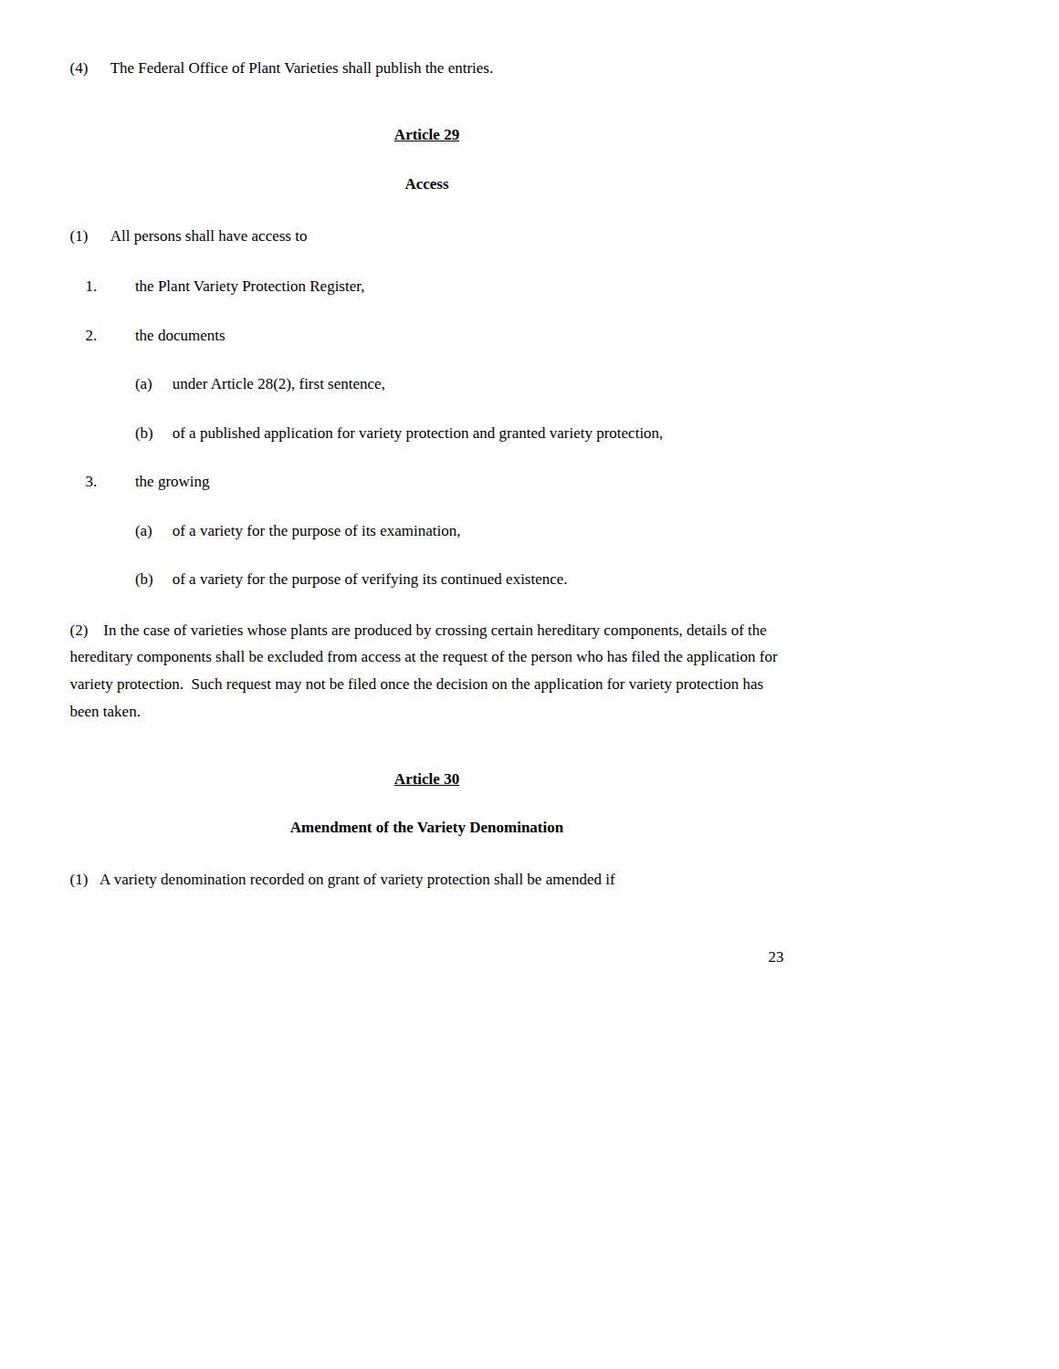(4) The Federal Office of Plant Varieties shall publish the entries.
Article 29
Access
(1) All persons shall have access to
1. the Plant Variety Protection Register,
2. the documents
(a) under Article 28(2), first sentence,
(b) of a published application for variety protection and granted variety protection,
3. the growing
(a) of a variety for the purpose of its examination,
(b) of a variety for the purpose of verifying its continued existence.
(2) In the case of varieties whose plants are produced by crossing certain hereditary components, details of the hereditary components shall be excluded from access at the request of the person who has filed the application for variety protection. Such request may not be filed once the decision on the application for variety protection has been taken.
Article 30
Amendment of the Variety Denomination
(1) A variety denomination recorded on grant of variety protection shall be amended if
23